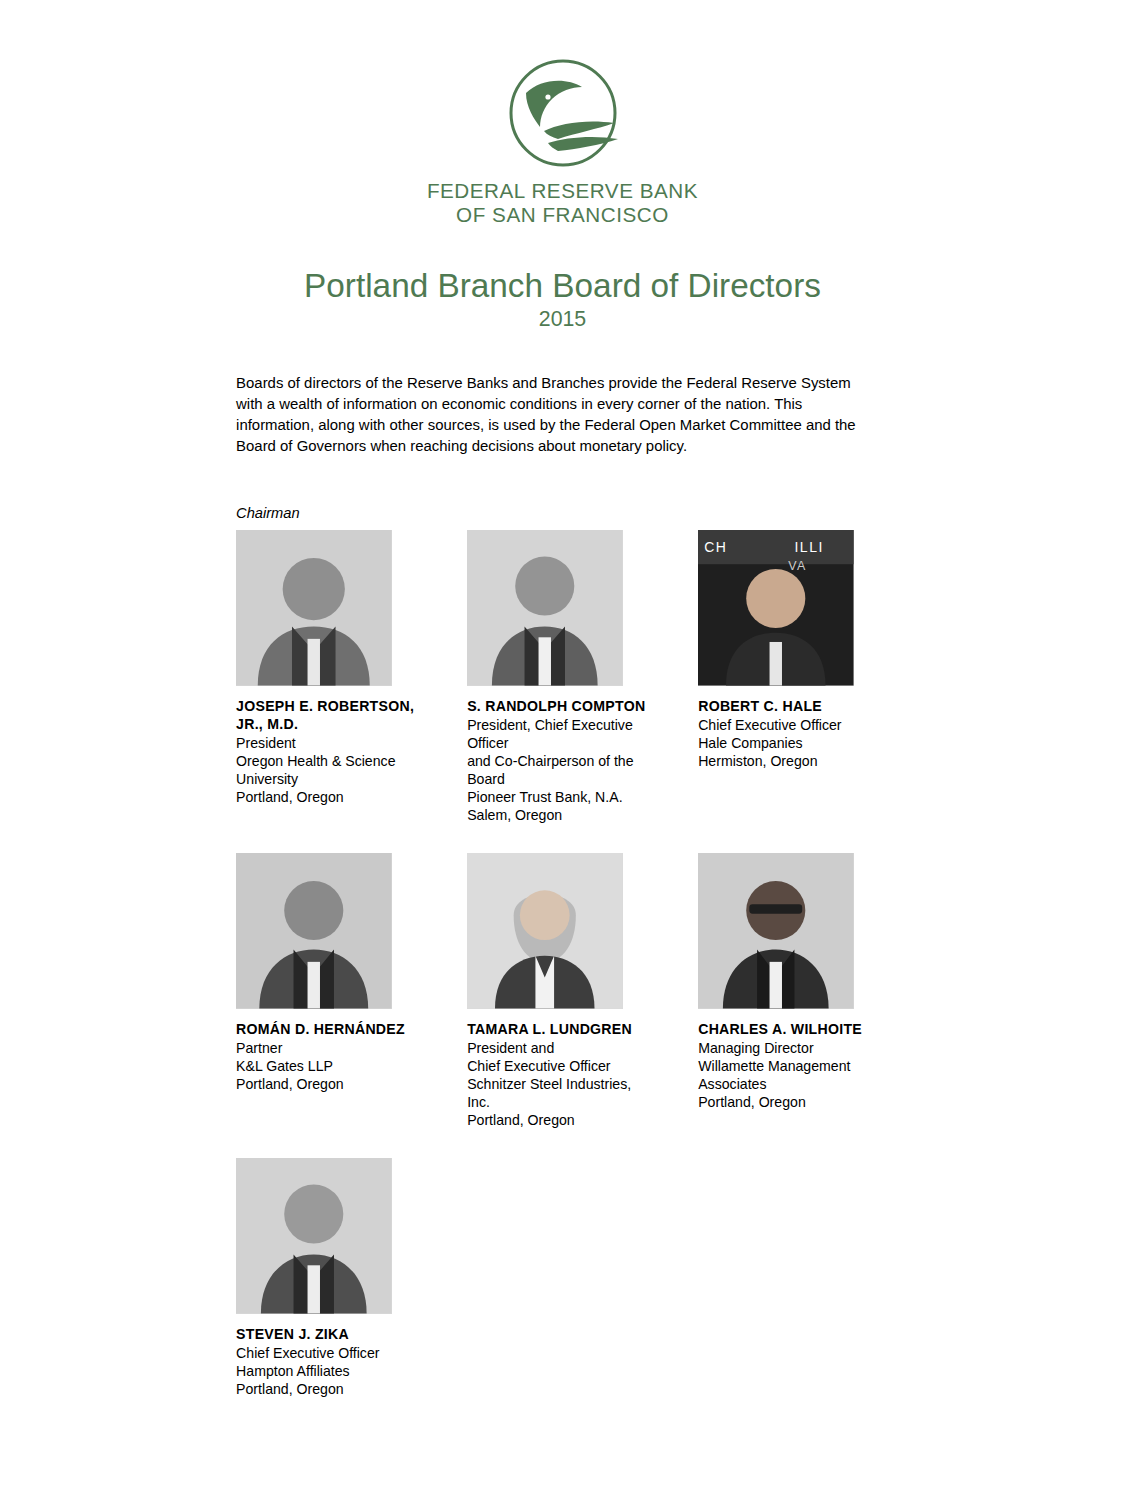FEDERAL RESERVE BANK
OF SAN FRANCISCO
Portland Branch Board of Directors
2015
Boards of directors of the Reserve Banks and Branches provide the Federal Reserve System with a wealth of information on economic conditions in every corner of the nation. This information, along with other sources, is used by the Federal Open Market Committee and the Board of Governors when reaching decisions about monetary policy.
Chairman
JOSEPH E. ROBERTSON, JR., M.D.
President Oregon Health & Science University Portland, Oregon
S. RANDOLPH COMPTON
President, Chief Executive Officer and Co-Chairperson of the Board Pioneer Trust Bank, N.A. Salem, Oregon
CH ILLI VA
ROBERT C. HALE
Chief Executive Officer Hale Companies Hermiston, Oregon
ROMÁN D. HERNÁNDEZ
Partner K&L Gates LLP Portland, Oregon
TAMARA L. LUNDGREN
President and Chief Executive Officer Schnitzer Steel Industries, Inc. Portland, Oregon
CHARLES A. WILHOITE
Managing Director Willamette Management Associates Portland, Oregon
STEVEN J. ZIKA
Chief Executive Officer Hampton Affiliates Portland, Oregon